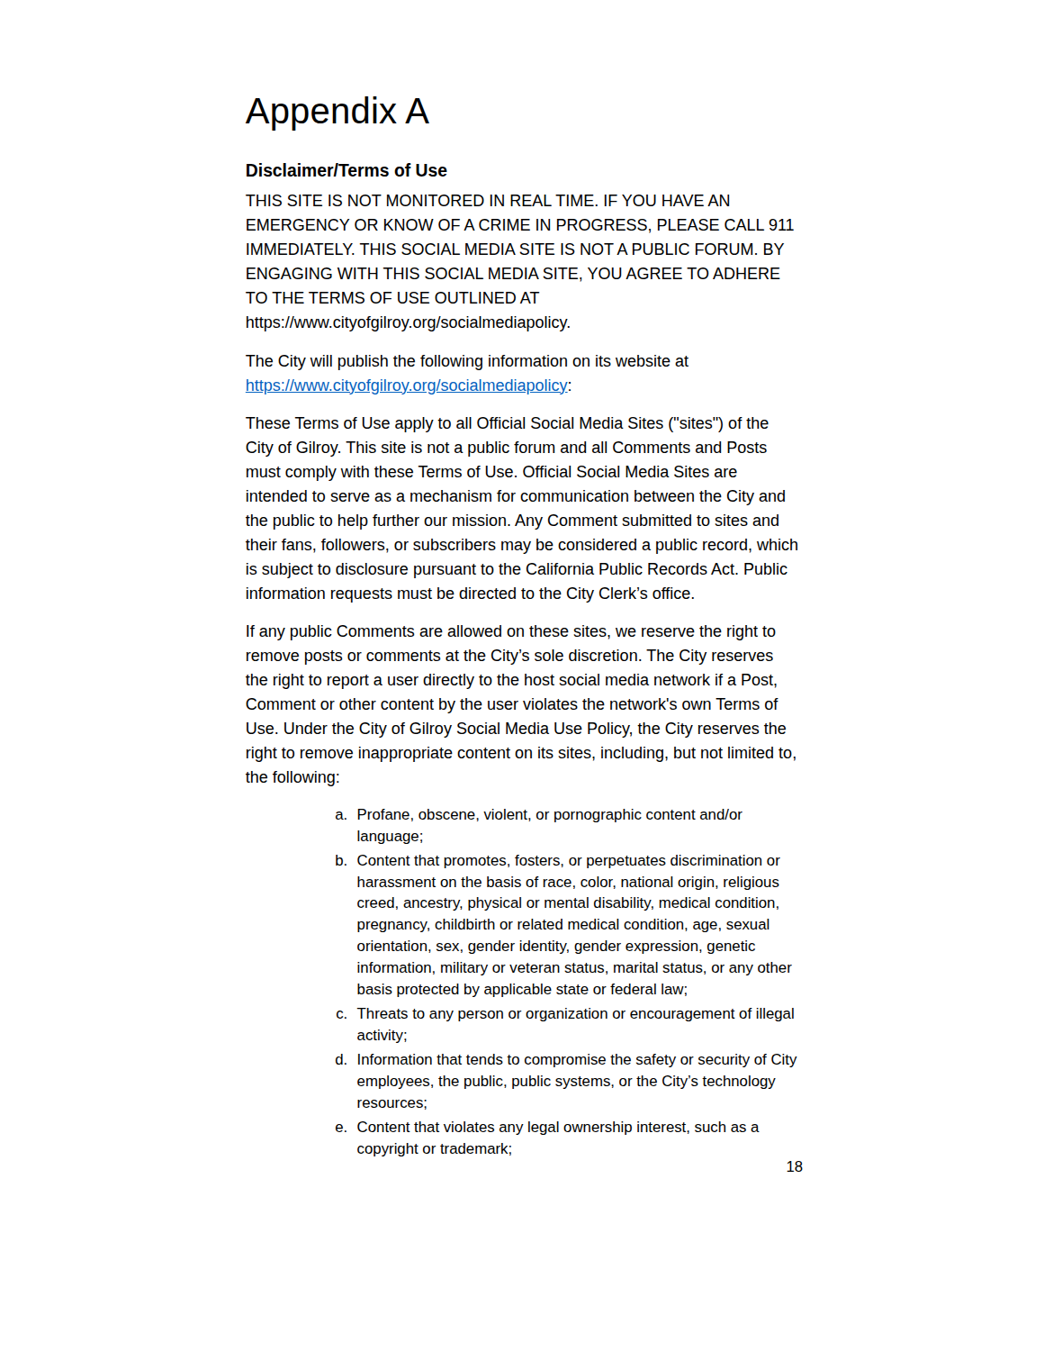Appendix A
Disclaimer/Terms of Use
THIS SITE IS NOT MONITORED IN REAL TIME. IF YOU HAVE AN EMERGENCY OR KNOW OF A CRIME IN PROGRESS, PLEASE CALL 911 IMMEDIATELY. THIS SOCIAL MEDIA SITE IS NOT A PUBLIC FORUM. BY ENGAGING WITH THIS SOCIAL MEDIA SITE, YOU AGREE TO ADHERE TO THE TERMS OF USE OUTLINED AT https://www.cityofgilroy.org/socialmediapolicy.
The City will publish the following information on its website at https://www.cityofgilroy.org/socialmediapolicy:
These Terms of Use apply to all Official Social Media Sites ("sites") of the City of Gilroy. This site is not a public forum and all Comments and Posts must comply with these Terms of Use. Official Social Media Sites are intended to serve as a mechanism for communication between the City and the public to help further our mission. Any Comment submitted to sites and their fans, followers, or subscribers may be considered a public record, which is subject to disclosure pursuant to the California Public Records Act. Public information requests must be directed to the City Clerk’s office.
If any public Comments are allowed on these sites, we reserve the right to remove posts or comments at the City’s sole discretion. The City reserves the right to report a user directly to the host social media network if a Post, Comment or other content by the user violates the network's own Terms of Use. Under the City of Gilroy Social Media Use Policy, the City reserves the right to remove inappropriate content on its sites, including, but not limited to, the following:
Profane, obscene, violent, or pornographic content and/or language;
Content that promotes, fosters, or perpetuates discrimination or harassment on the basis of race, color, national origin, religious creed, ancestry, physical or mental disability, medical condition, pregnancy, childbirth or related medical condition, age, sexual orientation, sex, gender identity, gender expression, genetic information, military or veteran status, marital status, or any other basis protected by applicable state or federal law;
Threats to any person or organization or encouragement of illegal activity;
Information that tends to compromise the safety or security of City employees, the public, public systems, or the City’s technology resources;
Content that violates any legal ownership interest, such as a copyright or trademark;
18